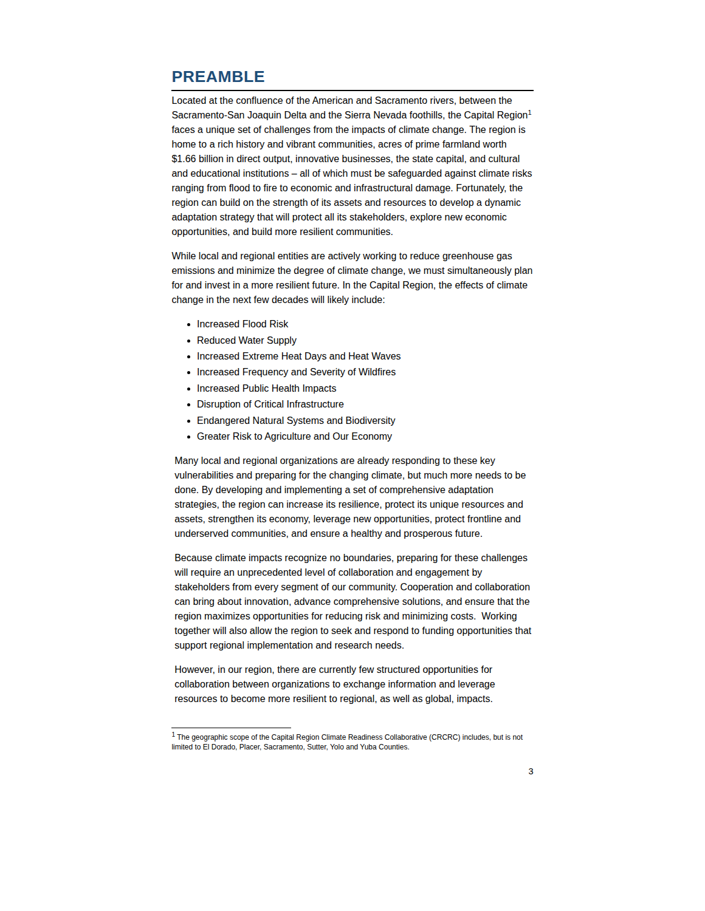PREAMBLE
Located at the confluence of the American and Sacramento rivers, between the Sacramento-San Joaquin Delta and the Sierra Nevada foothills, the Capital Region1 faces a unique set of challenges from the impacts of climate change. The region is home to a rich history and vibrant communities, acres of prime farmland worth $1.66 billion in direct output, innovative businesses, the state capital, and cultural and educational institutions – all of which must be safeguarded against climate risks ranging from flood to fire to economic and infrastructural damage. Fortunately, the region can build on the strength of its assets and resources to develop a dynamic adaptation strategy that will protect all its stakeholders, explore new economic opportunities, and build more resilient communities.
While local and regional entities are actively working to reduce greenhouse gas emissions and minimize the degree of climate change, we must simultaneously plan for and invest in a more resilient future. In the Capital Region, the effects of climate change in the next few decades will likely include:
Increased Flood Risk
Reduced Water Supply
Increased Extreme Heat Days and Heat Waves
Increased Frequency and Severity of Wildfires
Increased Public Health Impacts
Disruption of Critical Infrastructure
Endangered Natural Systems and Biodiversity
Greater Risk to Agriculture and Our Economy
Many local and regional organizations are already responding to these key vulnerabilities and preparing for the changing climate, but much more needs to be done. By developing and implementing a set of comprehensive adaptation strategies, the region can increase its resilience, protect its unique resources and assets, strengthen its economy, leverage new opportunities, protect frontline and underserved communities, and ensure a healthy and prosperous future.
Because climate impacts recognize no boundaries, preparing for these challenges will require an unprecedented level of collaboration and engagement by stakeholders from every segment of our community. Cooperation and collaboration can bring about innovation, advance comprehensive solutions, and ensure that the region maximizes opportunities for reducing risk and minimizing costs. Working together will also allow the region to seek and respond to funding opportunities that support regional implementation and research needs.
However, in our region, there are currently few structured opportunities for collaboration between organizations to exchange information and leverage resources to become more resilient to regional, as well as global, impacts.
1 The geographic scope of the Capital Region Climate Readiness Collaborative (CRCRC) includes, but is not limited to El Dorado, Placer, Sacramento, Sutter, Yolo and Yuba Counties.
3